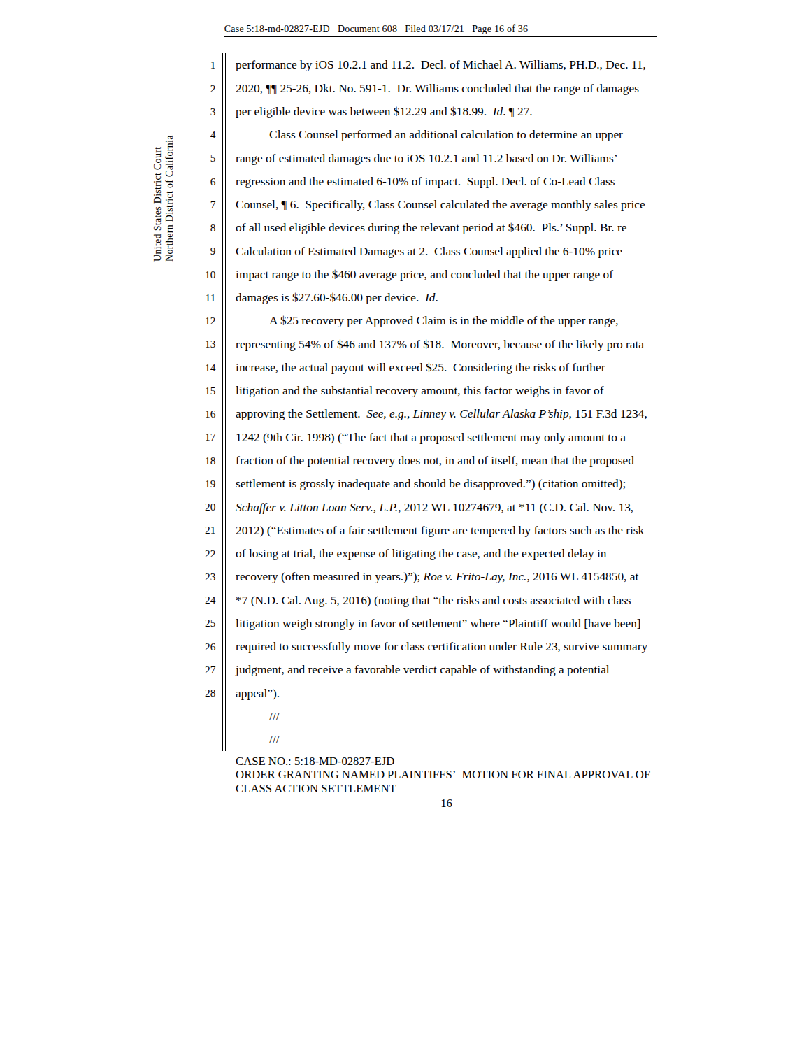Case 5:18-md-02827-EJD Document 608 Filed 03/17/21 Page 16 of 36
1
2
3
4
5
6
7
8
9
10
11
12
13
14
15
16
17
18
19
20
21
22
23
24
25
26
27
28
United States District Court
Northern District of California
performance by iOS 10.2.1 and 11.2. Decl. of Michael A. Williams, PH.D., Dec. 11, 2020, ¶¶ 25-26, Dkt. No. 591-1. Dr. Williams concluded that the range of damages per eligible device was between $12.29 and $18.99. Id. ¶ 27.
Class Counsel performed an additional calculation to determine an upper range of estimated damages due to iOS 10.2.1 and 11.2 based on Dr. Williams’ regression and the estimated 6-10% of impact. Suppl. Decl. of Co-Lead Class Counsel, ¶ 6. Specifically, Class Counsel calculated the average monthly sales price of all used eligible devices during the relevant period at $460. Pls.’ Suppl. Br. re Calculation of Estimated Damages at 2. Class Counsel applied the 6-10% price impact range to the $460 average price, and concluded that the upper range of damages is $27.60-$46.00 per device. Id.
A $25 recovery per Approved Claim is in the middle of the upper range, representing 54% of $46 and 137% of $18. Moreover, because of the likely pro rata increase, the actual payout will exceed $25. Considering the risks of further litigation and the substantial recovery amount, this factor weighs in favor of approving the Settlement. See, e.g., Linney v. Cellular Alaska P’ship, 151 F.3d 1234, 1242 (9th Cir. 1998) (“The fact that a proposed settlement may only amount to a fraction of the potential recovery does not, in and of itself, mean that the proposed settlement is grossly inadequate and should be disapproved.”) (citation omitted); Schaffer v. Litton Loan Serv., L.P., 2012 WL 10274679, at *11 (C.D. Cal. Nov. 13, 2012) (“Estimates of a fair settlement figure are tempered by factors such as the risk of losing at trial, the expense of litigating the case, and the expected delay in recovery (often measured in years.)”); Roe v. Frito-Lay, Inc., 2016 WL 4154850, at *7 (N.D. Cal. Aug. 5, 2016) (noting that “the risks and costs associated with class litigation weigh strongly in favor of settlement” where “Plaintiff would [have been] required to successfully move for class certification under Rule 23, survive summary judgment, and receive a favorable verdict capable of withstanding a potential appeal”).
///
///
CASE NO.: 5:18-MD-02827-EJD
ORDER GRANTING NAMED PLAINTIFFS’ MOTION FOR FINAL APPROVAL OF CLASS ACTION SETTLEMENT
16